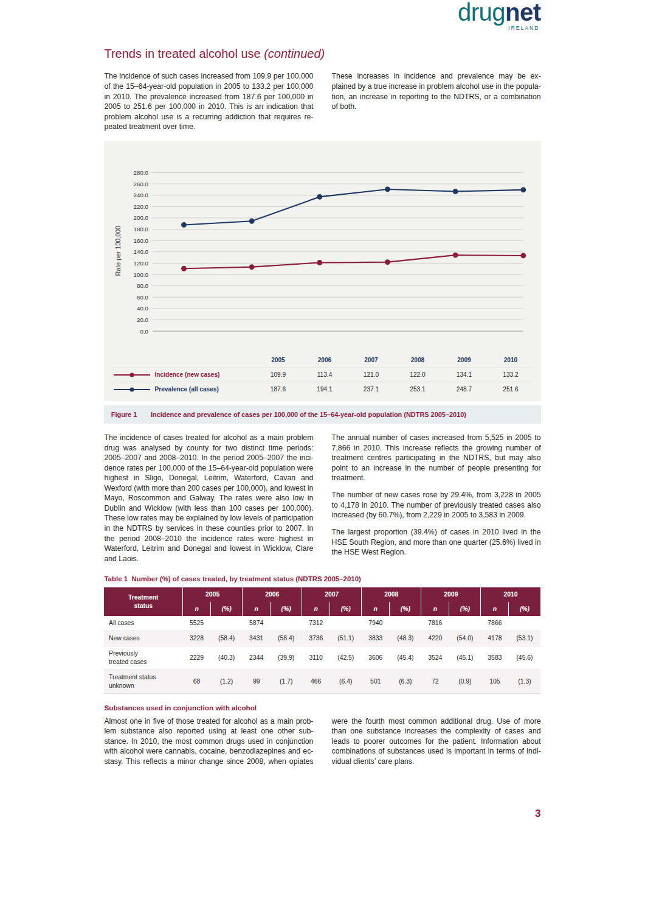drugnet
IRELAND
Trends in treated alcohol use (continued)
The incidence of such cases increased from 109.9 per 100,000 of the 15–64-year-old population in 2005 to 133.2 per 100,000 in 2010. The prevalence increased from 187.6 per 100,000 in 2005 to 251.6 per 100,000 in 2010. This is an indication that problem alcohol use is a recurring addiction that requires repeated treatment over time.
These increases in incidence and prevalence may be explained by a true increase in problem alcohol use in the population, an increase in reporting to the NDTRS, or a combination of both.
Rate per 100,000
280.0 260.0 240.0 220.0 200.0 180.0 160.0 140.0 120.0 100.0 80.0 60.0 40.0 20.0 0.0
| | 2005 | 2006 | 2007 | 2008 | 2009 | 2010 |
| --- | --- | --- | --- | --- | --- | --- |
| Incidence (new cases) | 109.9 | 113.4 | 121.0 | 122.0 | 134.1 | 133.2 |
| Prevalence (all cases) | 187.6 | 194.1 | 237.1 | 253.1 | 248.7 | 251.6 |
Figure 1 Incidence and prevalence of cases per 100,000 of the 15–64-year-old population (NDTRS 2005–2010)
The incidence of cases treated for alcohol as a main problem drug was analysed by county for two distinct time periods: 2005–2007 and 2008–2010. In the period 2005–2007 the incidence rates per 100,000 of the 15–64-year-old population were highest in Sligo, Donegal, Leitrim, Waterford, Cavan and Wexford (with more than 200 cases per 100,000), and lowest in Mayo, Roscommon and Galway. The rates were also low in Dublin and Wicklow (with less than 100 cases per 100,000). These low rates may be explained by low levels of participation in the NDTRS by services in these counties prior to 2007. In the period 2008–2010 the incidence rates were highest in Waterford, Leitrim and Donegal and lowest in Wicklow, Clare and Laois.
The annual number of cases increased from 5,525 in 2005 to 7,866 in 2010. This increase reflects the growing number of treatment centres participating in the NDTRS, but may also point to an increase in the number of people presenting for treatment.
The number of new cases rose by 29.4%, from 3,228 in 2005 to 4,178 in 2010. The number of previously treated cases also increased (by 60.7%), from 2,229 in 2005 to 3,583 in 2009.
The largest proportion (39.4%) of cases in 2010 lived in the HSE South Region, and more than one quarter (25.6%) lived in the HSE West Region.
Table 1 Number (%) of cases treated, by treatment status (NDTRS 2005–2010)
| Treatment status | 2005 | 2006 | 2007 | 2008 | 2009 | 2010 |
| --- | --- | --- | --- | --- | --- | --- |
| n | (%) | n | (%) | n | (%) | n | (%) | n | (%) | n | (%) |
| All cases | 5525 | | 5874 | | 7312 | | 7940 | | 7816 | | 7866 | |
| New cases | 3228 | (58.4) | 3431 | (58.4) | 3736 | (51.1) | 3833 | (48.3) | 4220 | (54.0) | 4178 | (53.1) |
| Previously treated cases | 2229 | (40.3) | 2344 | (39.9) | 3110 | (42.5) | 3606 | (45.4) | 3524 | (45.1) | 3583 | (45.6) |
| Treatment status unknown | 68 | (1.2) | 99 | (1.7) | 466 | (6.4) | 501 | (6.3) | 72 | (0.9) | 105 | (1.3) |
Substances used in conjunction with alcohol
Almost one in five of those treated for alcohol as a main problem substance also reported using at least one other substance. In 2010, the most common drugs used in conjunction with alcohol were cannabis, cocaine, benzodiazepines and ecstasy. This reflects a minor change since 2008, when opiates were the fourth most common additional drug. Use of more than one substance increases the complexity of cases and leads to poorer outcomes for the patient. Information about combinations of substances used is important in terms of individual clients’ care plans.
3